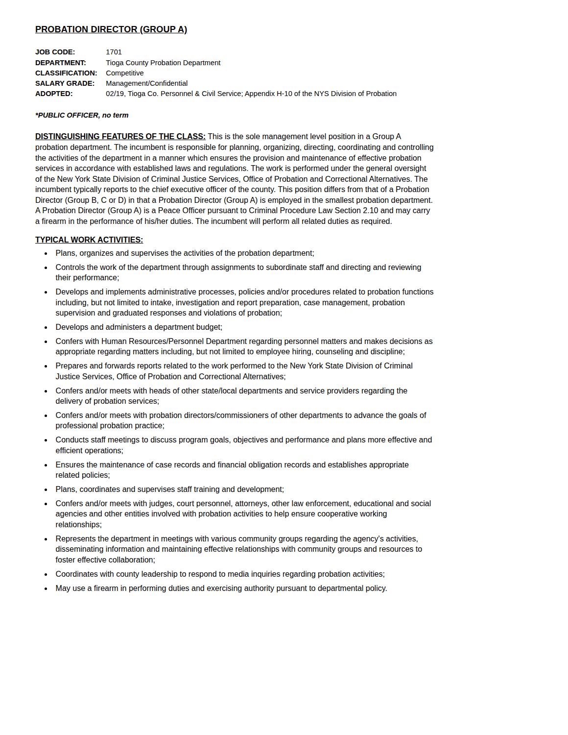PROBATION DIRECTOR (GROUP A)
| JOB CODE: | 1701 |
| DEPARTMENT: | Tioga County Probation Department |
| CLASSIFICATION: | Competitive |
| SALARY GRADE: | Management/Confidential |
| ADOPTED: | 02/19, Tioga Co. Personnel & Civil Service; Appendix H-10 of the NYS Division of Probation |
*PUBLIC OFFICER, no term
DISTINGUISHING FEATURES OF THE CLASS:
This is the sole management level position in a Group A probation department. The incumbent is responsible for planning, organizing, directing, coordinating and controlling the activities of the department in a manner which ensures the provision and maintenance of effective probation services in accordance with established laws and regulations. The work is performed under the general oversight of the New York State Division of Criminal Justice Services, Office of Probation and Correctional Alternatives. The incumbent typically reports to the chief executive officer of the county. This position differs from that of a Probation Director (Group B, C or D) in that a Probation Director (Group A) is employed in the smallest probation department. A Probation Director (Group A) is a Peace Officer pursuant to Criminal Procedure Law Section 2.10 and may carry a firearm in the performance of his/her duties. The incumbent will perform all related duties as required.
TYPICAL WORK ACTIVITIES:
Plans, organizes and supervises the activities of the probation department;
Controls the work of the department through assignments to subordinate staff and directing and reviewing their performance;
Develops and implements administrative processes, policies and/or procedures related to probation functions including, but not limited to intake, investigation and report preparation, case management, probation supervision and graduated responses and violations of probation;
Develops and administers a department budget;
Confers with Human Resources/Personnel Department regarding personnel matters and makes decisions as appropriate regarding matters including, but not limited to employee hiring, counseling and discipline;
Prepares and forwards reports related to the work performed to the New York State Division of Criminal Justice Services, Office of Probation and Correctional Alternatives;
Confers and/or meets with heads of other state/local departments and service providers regarding the delivery of probation services;
Confers and/or meets with probation directors/commissioners of other departments to advance the goals of professional probation practice;
Conducts staff meetings to discuss program goals, objectives and performance and plans more effective and efficient operations;
Ensures the maintenance of case records and financial obligation records and establishes appropriate related policies;
Plans, coordinates and supervises staff training and development;
Confers and/or meets with judges, court personnel, attorneys, other law enforcement, educational and social agencies and other entities involved with probation activities to help ensure cooperative working relationships;
Represents the department in meetings with various community groups regarding the agency's activities, disseminating information and maintaining effective relationships with community groups and resources to foster effective collaboration;
Coordinates with county leadership to respond to media inquiries regarding probation activities;
May use a firearm in performing duties and exercising authority pursuant to departmental policy.